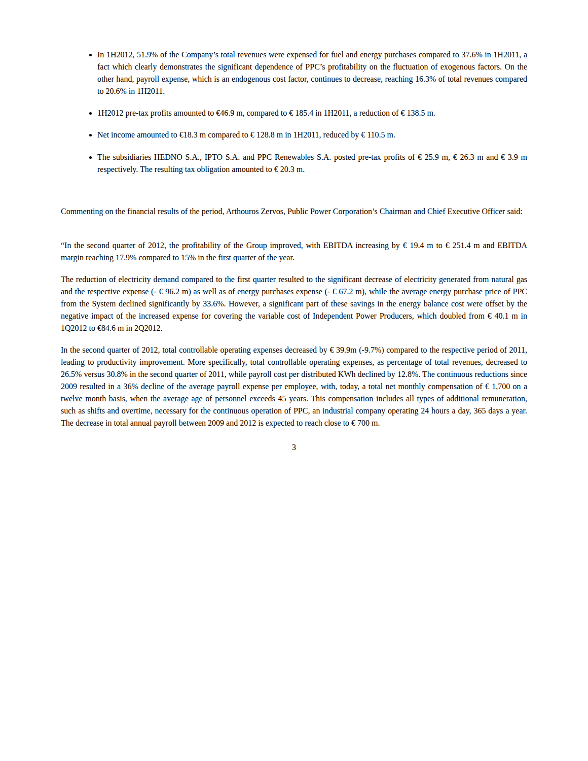In 1H2012, 51.9% of the Company’s total revenues were expensed for fuel and energy purchases compared to 37.6% in 1H2011, a fact which clearly demonstrates the significant dependence of PPC’s profitability on the fluctuation of exogenous factors. On the other hand, payroll expense, which is an endogenous cost factor, continues to decrease, reaching 16.3% of total revenues compared to 20.6% in 1H2011.
1H2012 pre-tax profits amounted to €46.9 m, compared to € 185.4 in 1H2011, a reduction of € 138.5 m.
Net income amounted to €18.3 m compared to € 128.8 m in 1H2011, reduced by € 110.5 m.
The subsidiaries HEDNO S.A., IPTO S.A. and PPC Renewables S.A. posted pre-tax profits of € 25.9 m, € 26.3 m and € 3.9 m respectively. The resulting tax obligation amounted to € 20.3 m.
Commenting on the financial results of the period, Arthouros Zervos, Public Power Corporation’s Chairman and Chief Executive Officer said:
“In the second quarter of 2012, the profitability of the Group improved, with EBITDA increasing by € 19.4 m to € 251.4 m and EBITDA margin reaching 17.9% compared to 15% in the first quarter of the year.
The reduction of electricity demand compared to the first quarter resulted to the significant decrease of electricity generated from natural gas and the respective expense (- € 96.2 m) as well as of energy purchases expense (- € 67.2 m), while the average energy purchase price of PPC from the System declined significantly by 33.6%. However, a significant part of these savings in the energy balance cost were offset by the negative impact of the increased expense for covering the variable cost of Independent Power Producers, which doubled from € 40.1 m in 1Q2012 to €84.6 m in 2Q2012.
In the second quarter of 2012, total controllable operating expenses decreased by € 39.9m (-9.7%) compared to the respective period of 2011, leading to productivity improvement. More specifically, total controllable operating expenses, as percentage of total revenues, decreased to 26.5% versus 30.8% in the second quarter of 2011, while payroll cost per distributed KWh declined by 12.8%. The continuous reductions since 2009 resulted in a 36% decline of the average payroll expense per employee, with, today, a total net monthly compensation of € 1,700 on a twelve month basis, when the average age of personnel exceeds 45 years. This compensation includes all types of additional remuneration, such as shifts and overtime, necessary for the continuous operation of PPC, an industrial company operating 24 hours a day, 365 days a year. The decrease in total annual payroll between 2009 and 2012 is expected to reach close to € 700 m.
3